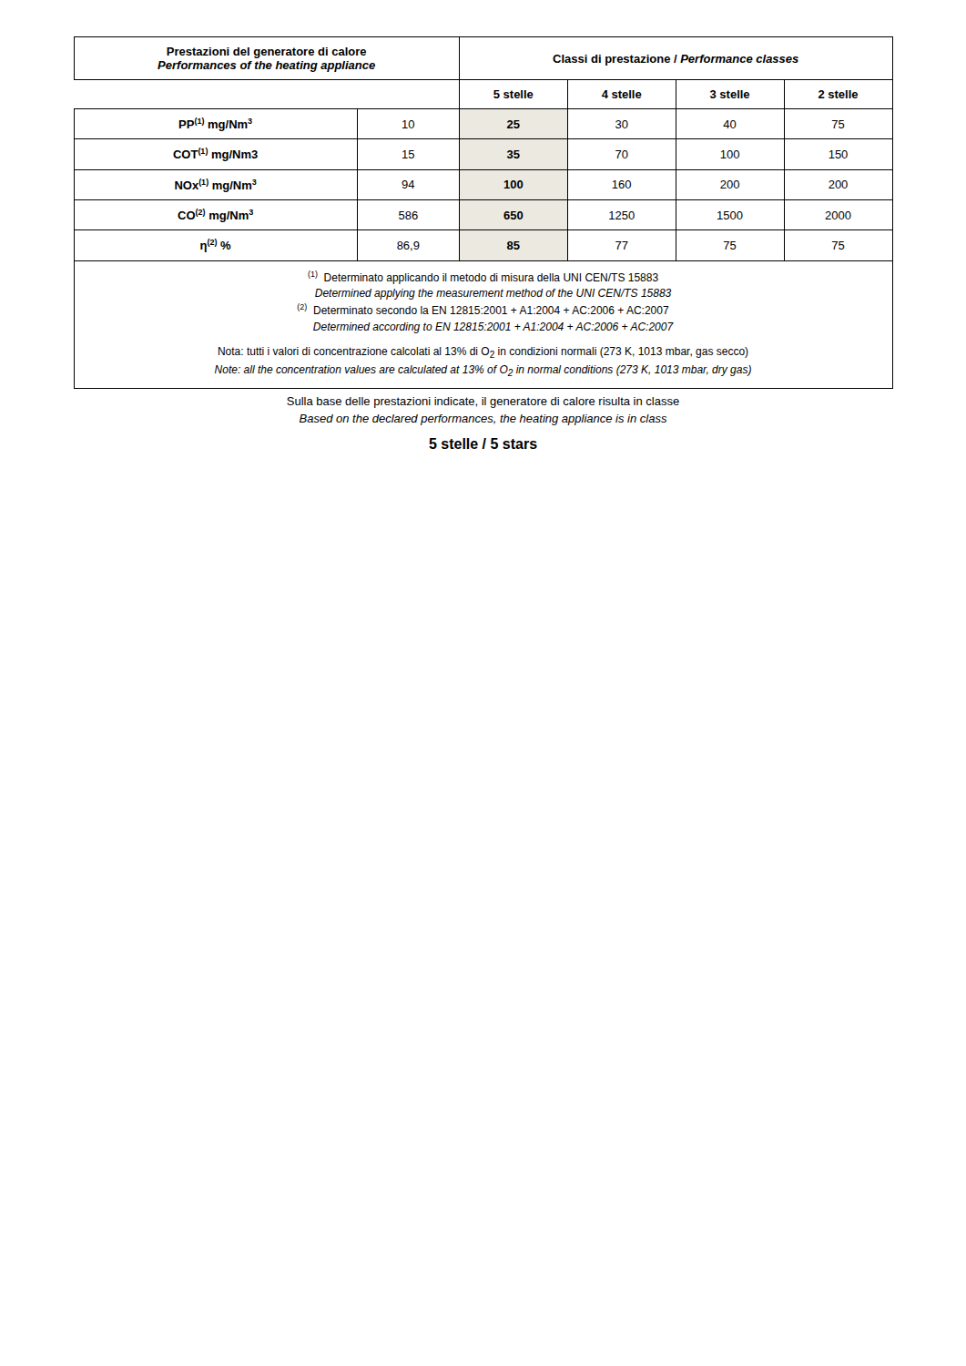| Prestazioni del generatore di calore Performances of the heating appliance | Classi di prestazione / Performance classes |
| | | 5 stelle | 4 stelle | 3 stelle | 2 stelle |
| PP (1) mg/Nm 3 | 10 | 25 | 30 | 40 | 75 |
| COT (1) mg/Nm3 | 15 | 35 | 70 | 100 | 150 |
| NOx (1) mg/Nm 3 | 94 | 100 | 160 | 200 | 200 |
| CO (2) mg/Nm 3 | 586 | 650 | 1250 | 1500 | 2000 |
| η (2) % | 86,9 | 85 | 77 | 75 | 75 |
| (1) Determinato applicando il metodo di misura della UNI CEN/TS 15883 Determined applying the measurement method of the UNI CEN/TS 15883 (2) Determinato secondo la EN 12815:2001 + A1:2004 + AC:2006 + AC:2007 Determined according to EN 12815:2001 + A1:2004 + AC:2006 + AC:2007 Nota: tutti i valori di concentrazione calcolati al 13% di O 2 in condizioni normali (273 K, 1013 mbar, gas secco) Note: all the concentration values are calculated at 13% of O 2 in normal conditions (273 K, 1013 mbar, dry gas) |
Sulla base delle prestazioni indicate, il generatore di calore risulta in classe
Based on the declared performances, the heating appliance is in class
5 stelle / 5 stars